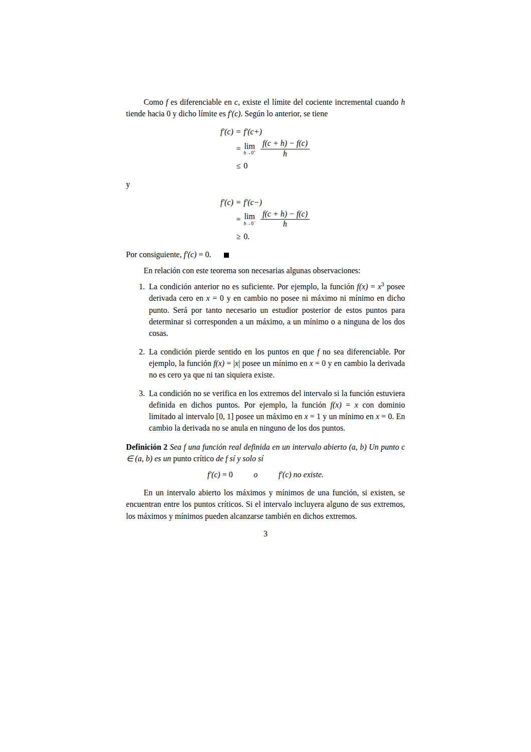Como f es diferenciable en c, existe el límite del cociente incremental cuando h tiende hacia 0 y dicho límite es f′(c). Según lo anterior, se tiene
| f′(c) | = | f′(c+) |
| | = | lim h →0 + f(c + h) − f(c) h |
| | ≤ | 0 |
y
| f′(c) | = | f′(c−) |
| | = | lim h →0 − f(c + h) − f(c) h |
| | ≥ | 0. |
Por consiguiente, f′(c) = 0.
En relación con este teorema son necesarias algunas observaciones:
La condición anterior no es suficiente. Por ejemplo, la función f(x) = x3 posee derivada cero en x = 0 y en cambio no posee ni máximo ni mínimo en dicho punto. Será por tanto necesario un estudior posterior de estos puntos para determinar si corresponden a un máximo, a un mínimo o a ninguna de los dos cosas.
La condición pierde sentido en los puntos en que f no sea diferenciable. Por ejemplo, la función f(x) = |x| posee un mínimo en x = 0 y en cambio la derivada no es cero ya que ni tan siquiera existe.
La condición no se verifica en los extremos del intervalo si la función estuviera definida en dichos puntos. Por ejemplo, la función f(x) = x con dominio limitado al intervalo [0, 1] posee un máximo en x = 1 y un mínimo en x = 0. En cambio la derivada no se anula en ninguno de los dos puntos.
Definición 2 Sea f una función real definida en un intervalo abierto (a, b) Un punto c ∈ (a, b) es un punto crítico de f sí y solo sí
f′(c) = 0 o f′(c) no existe.
En un intervalo abierto los máximos y mínimos de una función, si existen, se encuentran entre los puntos críticos. Si el intervalo incluyera alguno de sus extremos, los máximos y mínimos pueden alcanzarse también en dichos extremos.
3